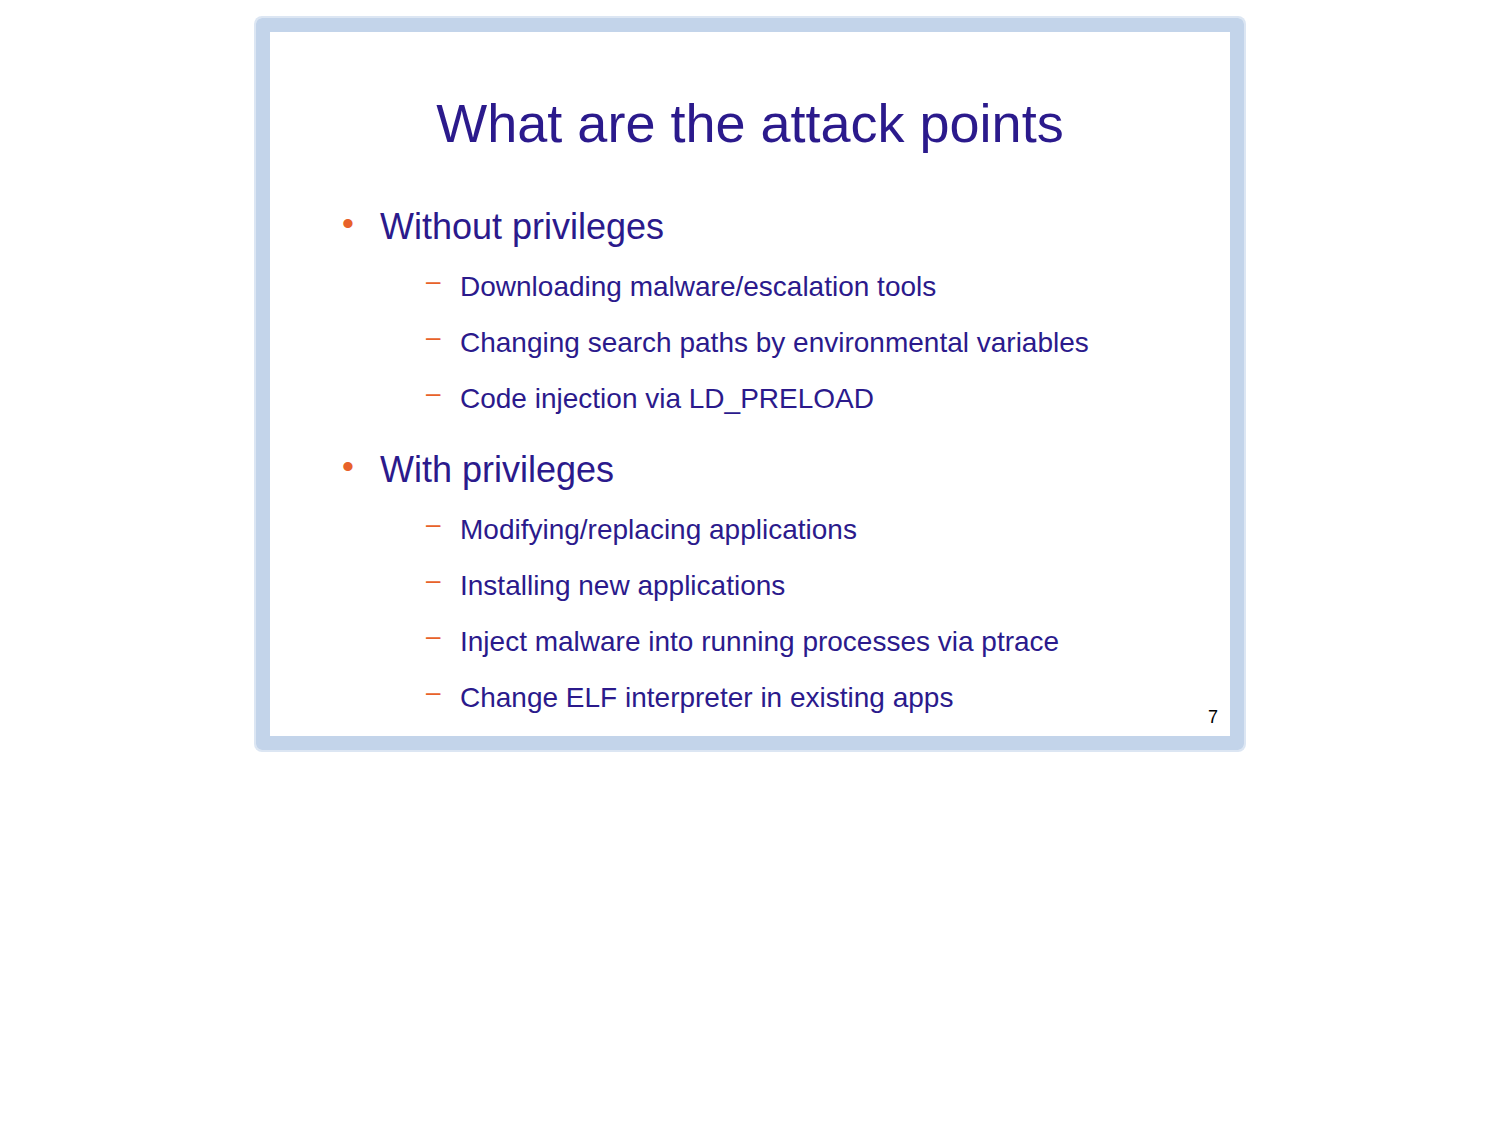What are the attack points
Without privileges
Downloading malware/escalation tools
Changing search paths by environmental variables
Code injection via LD_PRELOAD
With privileges
Modifying/replacing applications
Installing new applications
Inject malware into running processes via ptrace
Change ELF interpreter in existing apps
7